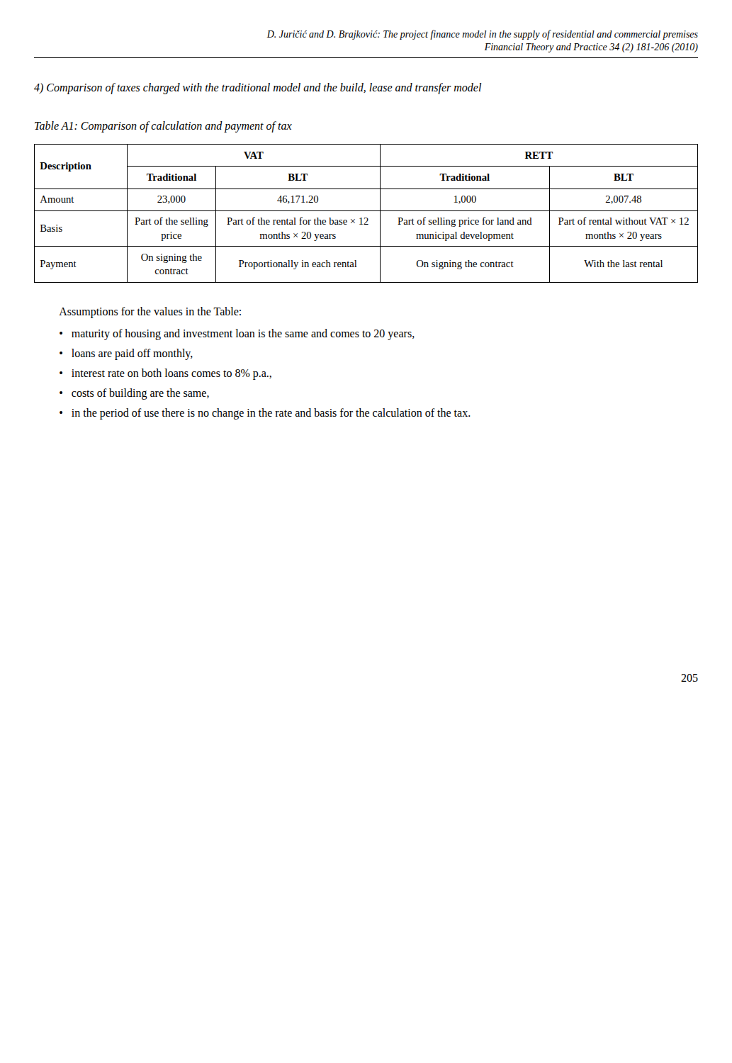D. Juričić and D. Brajković: The project finance model in the supply of residential and commercial premises
Financial Theory and Practice 34 (2) 181-206 (2010)
4) Comparison of taxes charged with the traditional model and the build, lease and transfer model
Table A1: Comparison of calculation and payment of tax
| Description | VAT | RETT |
| --- | --- | --- |
| Traditional | BLT | Traditional | BLT |
| Amount | 23,000 | 46,171.20 | 1,000 | 2,007.48 |
| Basis | Part of the selling price | Part of the rental for the base × 12 months × 20 years | Part of selling price for land and municipal development | Part of rental without VAT × 12 months × 20 years |
| Payment | On signing the contract | Proportionally in each rental | On signing the contract | With the last rental |
Assumptions for the values in the Table:
maturity of housing and investment loan is the same and comes to 20 years,
loans are paid off monthly,
interest rate on both loans comes to 8% p.a.,
costs of building are the same,
in the period of use there is no change in the rate and basis for the calculation of the tax.
205